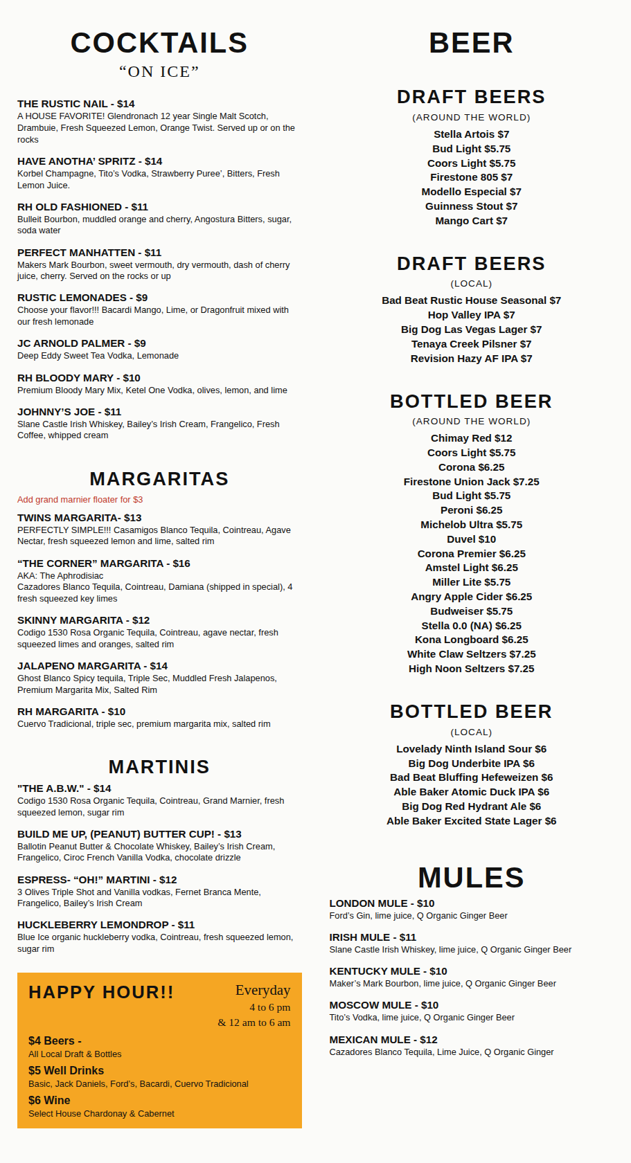Cocktails
“On Ice”
The Rustic Nail - $14
A HOUSE FAVORITE! Glendronach 12 year Single Malt Scotch, Drambuie, Fresh Squeezed Lemon, Orange Twist. Served up or on the rocks
Have Anotha’ Spritz - $14
Korbel Champagne, Tito’s Vodka, Strawberry Puree’, Bitters, Fresh Lemon Juice.
RH Old Fashioned - $11
Bulleit Bourbon, muddled orange and cherry, Angostura Bitters, sugar, soda water
Perfect Manhatten - $11
Makers Mark Bourbon, sweet vermouth, dry vermouth, dash of cherry juice, cherry. Served on the rocks or up
Rustic Lemonades - $9
Choose your flavor!!! Bacardi Mango, Lime, or Dragonfruit mixed with our fresh lemonade
JC Arnold Palmer - $9
Deep Eddy Sweet Tea Vodka, Lemonade
RH Bloody Mary - $10
Premium Bloody Mary Mix, Ketel One Vodka, olives, lemon, and lime
Johnny’s Joe - $11
Slane Castle Irish Whiskey, Bailey’s Irish Cream, Frangelico, Fresh Coffee, whipped cream
Margaritas
Add grand marnier floater for $3
Twins Margarita- $13
PERFECTLY SIMPLE!!! Casamigos Blanco Tequila, Cointreau, Agave Nectar, fresh squeezed lemon and lime, salted rim
“The Corner” Margarita - $16
AKA: The Aphrodisiac
Cazadores Blanco Tequila, Cointreau, Damiana (shipped in special), 4 fresh squeezed key limes
Skinny Margarita - $12
Codigo 1530 Rosa Organic Tequila, Cointreau, agave nectar, fresh squeezed limes and oranges, salted rim
Jalapeno Margarita - $14
Ghost Blanco Spicy tequila, Triple Sec, Muddled Fresh Jalapenos, Premium Margarita Mix, Salted Rim
RH Margarita - $10
Cuervo Tradicional, triple sec, premium margarita mix, salted rim
Martinis
"The A.B.W." - $14
Codigo 1530 Rosa Organic Tequila, Cointreau, Grand Marnier, fresh squeezed lemon, sugar rim
Build Me Up, (Peanut) Butter Cup! - $13
Ballotin Peanut Butter & Chocolate Whiskey, Bailey’s Irish Cream, Frangelico, Ciroc French Vanilla Vodka, chocolate drizzle
Espress- “Oh!” Martini - $12
3 Olives Triple Shot and Vanilla vodkas, Fernet Branca Mente, Frangelico, Bailey’s Irish Cream
Huckleberry Lemondrop - $11
Blue Ice organic huckleberry vodka, Cointreau, fresh squeezed lemon, sugar rim
Happy Hour!!
Everyday
4 to 6 pm
& 12 am to 6 am
$4 Beers -
All Local Draft & Bottles
$5 Well Drinks
Basic, Jack Daniels, Ford’s, Bacardi, Cuervo Tradicional
$6 Wine
Select House Chardonay & Cabernet
Beer
Draft Beers
(Around the World)
Stella Artois $7
Bud Light $5.75
Coors Light $5.75
Firestone 805 $7
Modello Especial $7
Guinness Stout $7
Mango Cart $7
Draft Beers
(Local)
Bad Beat Rustic House Seasonal $7
Hop Valley IPA $7
Big Dog Las Vegas Lager $7
Tenaya Creek Pilsner $7
Revision Hazy AF IPA $7
Bottled Beer
(Around the World)
Chimay Red $12
Coors Light $5.75
Corona $6.25
Firestone Union Jack $7.25
Bud Light $5.75
Peroni $6.25
Michelob Ultra $5.75
Duvel $10
Corona Premier $6.25
Amstel Light $6.25
Miller Lite $5.75
Angry Apple Cider $6.25
Budweiser $5.75
Stella 0.0 (NA) $6.25
Kona Longboard $6.25
White Claw Seltzers $7.25
High Noon Seltzers $7.25
Bottled Beer
(Local)
Lovelady Ninth Island Sour $6
Big Dog Underbite IPA $6
Bad Beat Bluffing Hefeweizen $6
Able Baker Atomic Duck IPA $6
Big Dog Red Hydrant Ale $6
Able Baker Excited State Lager $6
Mules
London Mule - $10
Ford’s Gin, lime juice, Q Organic Ginger Beer
Irish Mule - $11
Slane Castle Irish Whiskey, lime juice, Q Organic Ginger Beer
Kentucky Mule - $10
Maker’s Mark Bourbon, lime juice, Q Organic Ginger Beer
Moscow Mule - $10
Tito’s Vodka, lime juice, Q Organic Ginger Beer
Mexican Mule - $12
Cazadores Blanco Tequila, Lime Juice, Q Organic Ginger